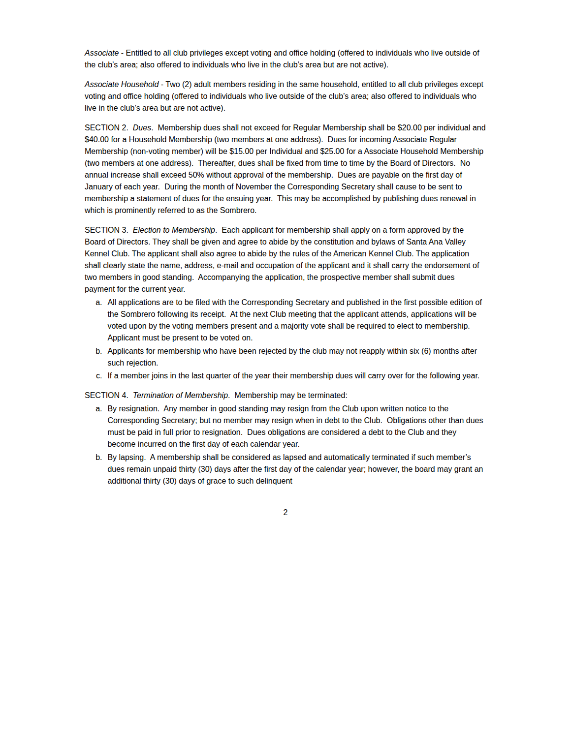Associate - Entitled to all club privileges except voting and office holding (offered to individuals who live outside of the club’s area; also offered to individuals who live in the club’s area but are not active).
Associate Household - Two (2) adult members residing in the same household, entitled to all club privileges except voting and office holding (offered to individuals who live outside of the club’s area; also offered to individuals who live in the club’s area but are not active).
SECTION 2. Dues. Membership dues shall not exceed for Regular Membership shall be $20.00 per individual and $40.00 for a Household Membership (two members at one address). Dues for incoming Associate Regular Membership (non-voting member) will be $15.00 per Individual and $25.00 for a Associate Household Membership (two members at one address). Thereafter, dues shall be fixed from time to time by the Board of Directors. No annual increase shall exceed 50% without approval of the membership. Dues are payable on the first day of January of each year. During the month of November the Corresponding Secretary shall cause to be sent to membership a statement of dues for the ensuing year. This may be accomplished by publishing dues renewal in which is prominently referred to as the Sombrero.
SECTION 3. Election to Membership. Each applicant for membership shall apply on a form approved by the Board of Directors. They shall be given and agree to abide by the constitution and bylaws of Santa Ana Valley Kennel Club. The applicant shall also agree to abide by the rules of the American Kennel Club. The application shall clearly state the name, address, e-mail and occupation of the applicant and it shall carry the endorsement of two members in good standing. Accompanying the application, the prospective member shall submit dues payment for the current year.
All applications are to be filed with the Corresponding Secretary and published in the first possible edition of the Sombrero following its receipt. At the next Club meeting that the applicant attends, applications will be voted upon by the voting members present and a majority vote shall be required to elect to membership. Applicant must be present to be voted on.
Applicants for membership who have been rejected by the club may not reapply within six (6) months after such rejection.
If a member joins in the last quarter of the year their membership dues will carry over for the following year.
SECTION 4. Termination of Membership. Membership may be terminated:
By resignation. Any member in good standing may resign from the Club upon written notice to the Corresponding Secretary; but no member may resign when in debt to the Club. Obligations other than dues must be paid in full prior to resignation. Dues obligations are considered a debt to the Club and they become incurred on the first day of each calendar year.
By lapsing. A membership shall be considered as lapsed and automatically terminated if such member’s dues remain unpaid thirty (30) days after the first day of the calendar year; however, the board may grant an additional thirty (30) days of grace to such delinquent
2